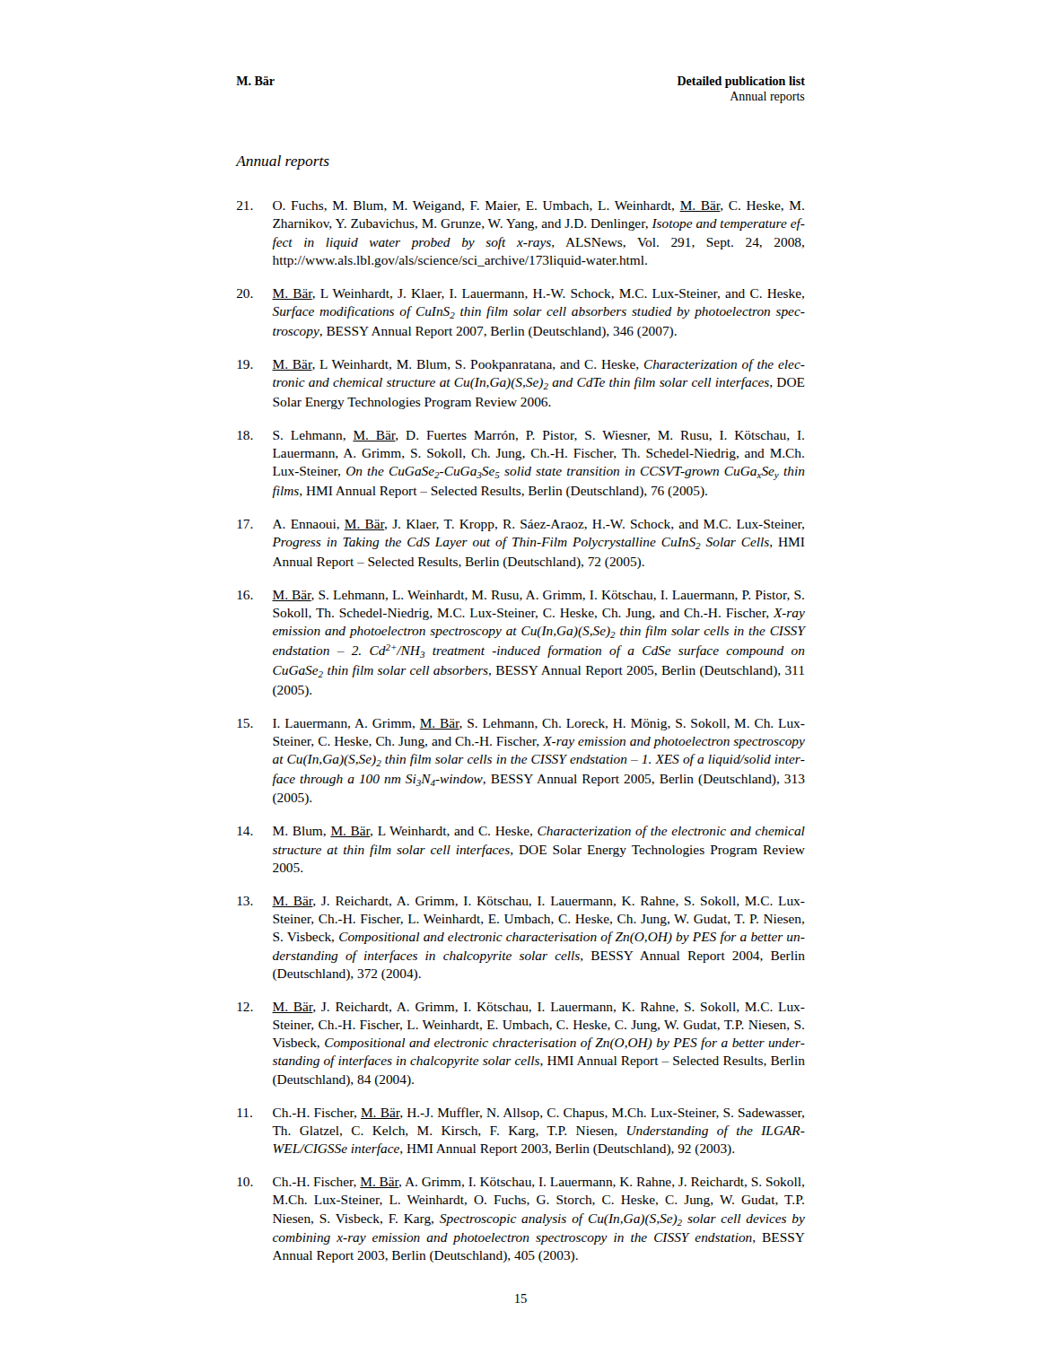M. Bär
Detailed publication list Annual reports
Annual reports
21. O. Fuchs, M. Blum, M. Weigand, F. Maier, E. Umbach, L. Weinhardt, M. Bär, C. Heske, M. Zharnikov, Y. Zubavichus, M. Grunze, W. Yang, and J.D. Denlinger, Isotope and temperature effect in liquid water probed by soft x-rays, ALSNews, Vol. 291, Sept. 24, 2008, http://www.als.lbl.gov/als/science/sci_archive/173liquid-water.html.
20. M. Bär, L Weinhardt, J. Klaer, I. Lauermann, H.-W. Schock, M.C. Lux-Steiner, and C. Heske, Surface modifications of CuInS2 thin film solar cell absorbers studied by photoelectron spectroscopy, BESSY Annual Report 2007, Berlin (Deutschland), 346 (2007).
19. M. Bär, L Weinhardt, M. Blum, S. Pookpanratana, and C. Heske, Characterization of the electronic and chemical structure at Cu(In,Ga)(S,Se)2 and CdTe thin film solar cell interfaces, DOE Solar Energy Technologies Program Review 2006.
18. S. Lehmann, M. Bär, D. Fuertes Marrón, P. Pistor, S. Wiesner, M. Rusu, I. Kötschau, I. Lauermann, A. Grimm, S. Sokoll, Ch. Jung, Ch.-H. Fischer, Th. Schedel-Niedrig, and M.Ch. Lux-Steiner, On the CuGaSe2-CuGa3Se5 solid state transition in CCSVT-grown CuGaxSey thin films, HMI Annual Report – Selected Results, Berlin (Deutschland), 76 (2005).
17. A. Ennaoui, M. Bär, J. Klaer, T. Kropp, R. Sáez-Araoz, H.-W. Schock, and M.C. Lux-Steiner, Progress in Taking the CdS Layer out of Thin-Film Polycrystalline CuInS2 Solar Cells, HMI Annual Report – Selected Results, Berlin (Deutschland), 72 (2005).
16. M. Bär, S. Lehmann, L. Weinhardt, M. Rusu, A. Grimm, I. Kötschau, I. Lauermann, P. Pistor, S. Sokoll, Th. Schedel-Niedrig, M.C. Lux-Steiner, C. Heske, Ch. Jung, and Ch.-H. Fischer, X-ray emission and photoelectron spectroscopy at Cu(In,Ga)(S,Se)2 thin film solar cells in the CISSY endstation – 2. Cd2+/NH3 treatment -induced formation of a CdSe surface compound on CuGaSe2 thin film solar cell absorbers, BESSY Annual Report 2005, Berlin (Deutschland), 311 (2005).
15. I. Lauermann, A. Grimm, M. Bär, S. Lehmann, Ch. Loreck, H. Mönig, S. Sokoll, M. Ch. Lux-Steiner, C. Heske, Ch. Jung, and Ch.-H. Fischer, X-ray emission and photoelectron spectroscopy at Cu(In,Ga)(S,Se)2 thin film solar cells in the CISSY endstation – 1. XES of a liquid/solid interface through a 100 nm Si3N4-window, BESSY Annual Report 2005, Berlin (Deutschland), 313 (2005).
14. M. Blum, M. Bär, L Weinhardt, and C. Heske, Characterization of the electronic and chemical structure at thin film solar cell interfaces, DOE Solar Energy Technologies Program Review 2005.
13. M. Bär, J. Reichardt, A. Grimm, I. Kötschau, I. Lauermann, K. Rahne, S. Sokoll, M.C. Lux-Steiner, Ch.-H. Fischer, L. Weinhardt, E. Umbach, C. Heske, Ch. Jung, W. Gudat, T. P. Niesen, S. Visbeck, Compositional and electronic characterisation of Zn(O,OH) by PES for a better understanding of interfaces in chalcopyrite solar cells, BESSY Annual Report 2004, Berlin (Deutschland), 372 (2004).
12. M. Bär, J. Reichardt, A. Grimm, I. Kötschau, I. Lauermann, K. Rahne, S. Sokoll, M.C. Lux-Steiner, Ch.-H. Fischer, L. Weinhardt, E. Umbach, C. Heske, C. Jung, W. Gudat, T.P. Niesen, S. Visbeck, Compositional and electronic chracterisation of Zn(O,OH) by PES for a better understanding of interfaces in chalcopyrite solar cells, HMI Annual Report – Selected Results, Berlin (Deutschland), 84 (2004).
11. Ch.-H. Fischer, M. Bär, H.-J. Muffler, N. Allsop, C. Chapus, M.Ch. Lux-Steiner, S. Sadewasser, Th. Glatzel, C. Kelch, M. Kirsch, F. Karg, T.P. Niesen, Understanding of the ILGAR-WEL/CIGSSe interface, HMI Annual Report 2003, Berlin (Deutschland), 92 (2003).
10. Ch.-H. Fischer, M. Bär, A. Grimm, I. Kötschau, I. Lauermann, K. Rahne, J. Reichardt, S. Sokoll, M.Ch. Lux-Steiner, L. Weinhardt, O. Fuchs, G. Storch, C. Heske, C. Jung, W. Gudat, T.P. Niesen, S. Visbeck, F. Karg, Spectroscopic analysis of Cu(In,Ga)(S,Se)2 solar cell devices by combining x-ray emission and photoelectron spectroscopy in the CISSY endstation, BESSY Annual Report 2003, Berlin (Deutschland), 405 (2003).
15